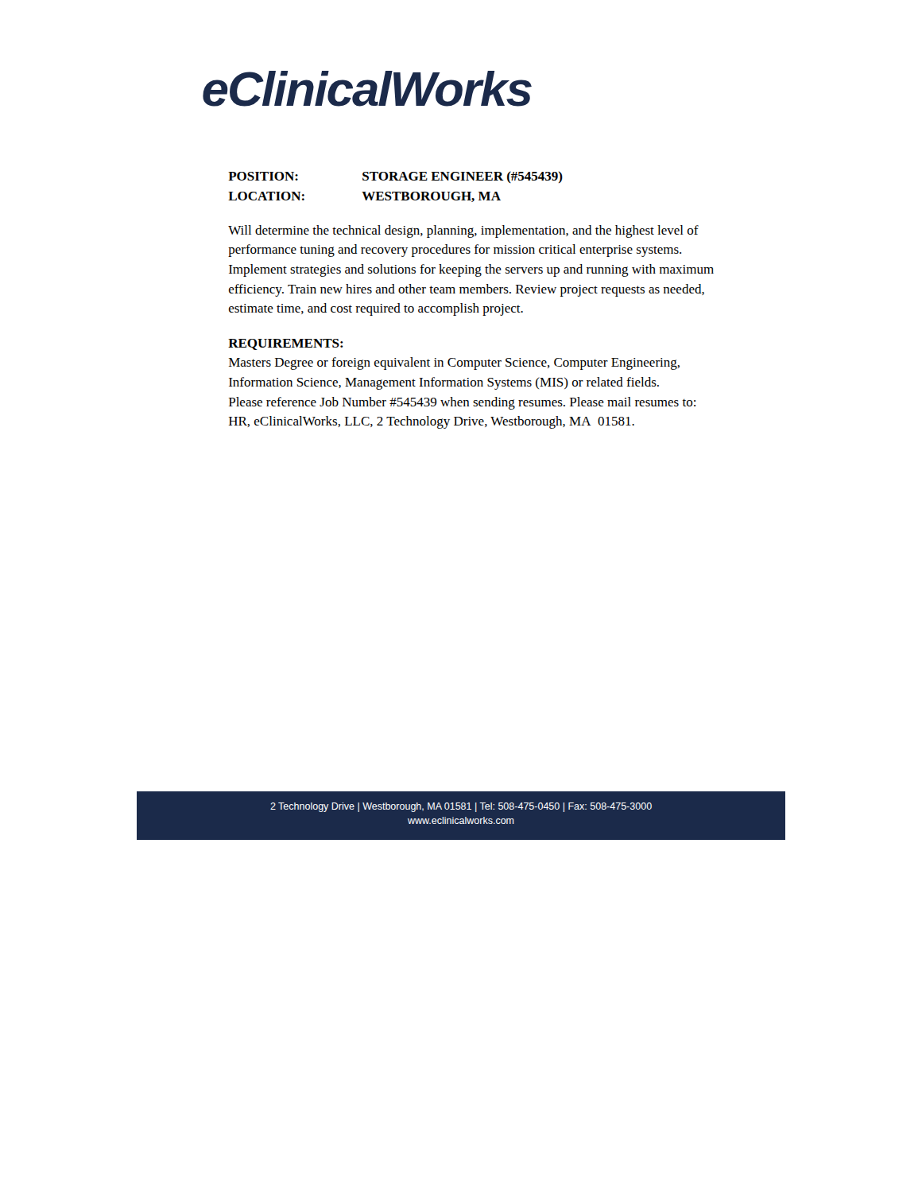eClinicalWorks
| POSITION: | STORAGE ENGINEER (#545439) |
| LOCATION: | WESTBOROUGH, MA |
Will determine the technical design, planning, implementation, and the highest level of performance tuning and recovery procedures for mission critical enterprise systems. Implement strategies and solutions for keeping the servers up and running with maximum efficiency. Train new hires and other team members. Review project requests as needed, estimate time, and cost required to accomplish project.
Requirements:
Masters Degree or foreign equivalent in Computer Science, Computer Engineering, Information Science, Management Information Systems (MIS) or related fields.
Please reference Job Number #545439 when sending resumes. Please mail resumes to: HR, eClinicalWorks, LLC, 2 Technology Drive, Westborough, MA 01581.
2 Technology Drive | Westborough, MA 01581 | Tel: 508-475-0450 | Fax: 508-475-3000
www.eclinicalworks.com